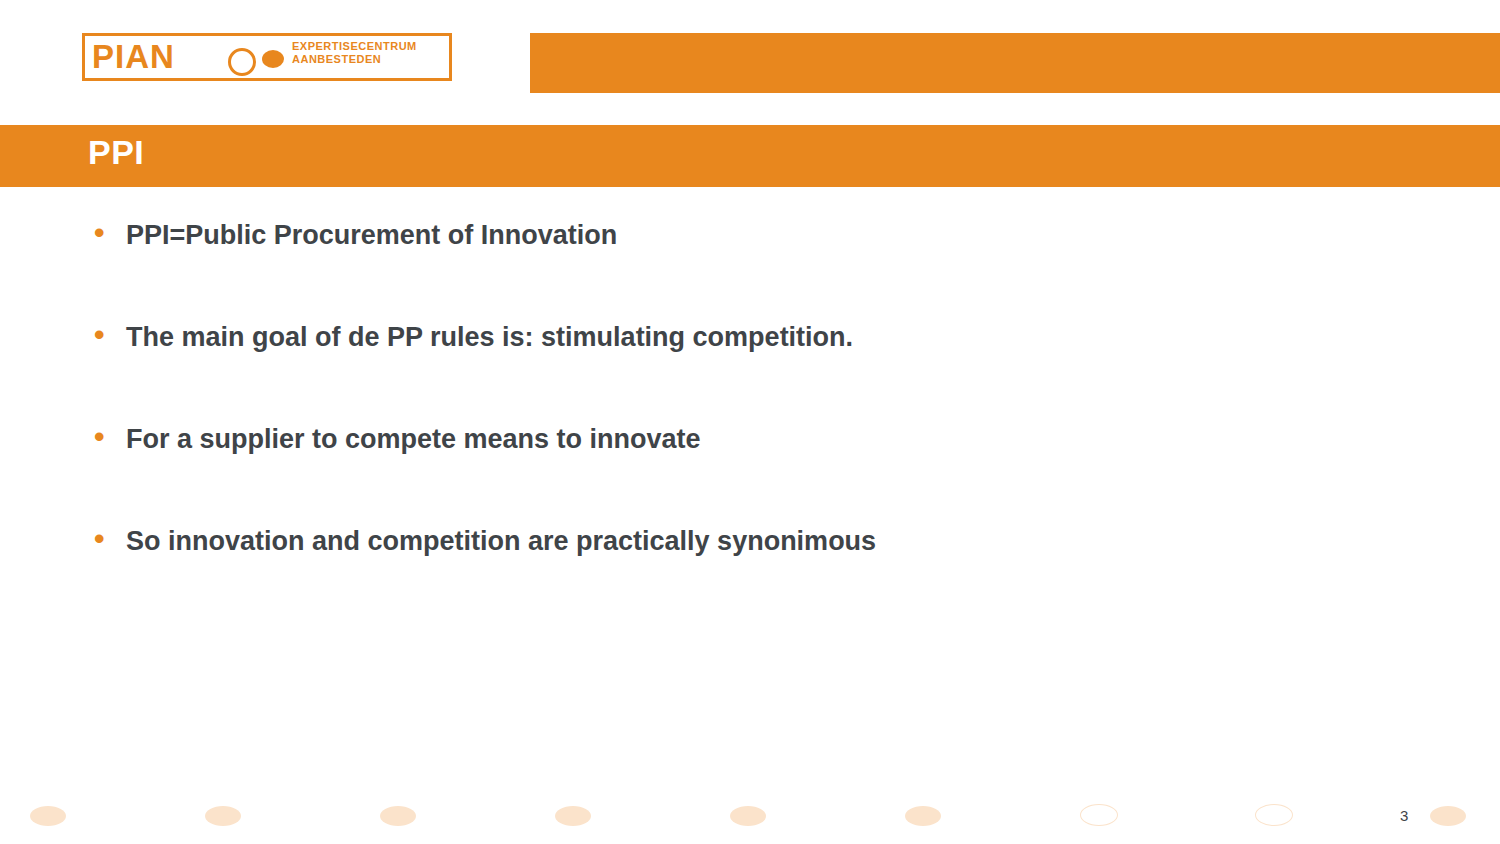PPI
PIAN
EXPERTISECENTRUM
AANBESTEDEN
PPI=Public Procurement of Innovation
The main goal of de PP rules is: stimulating competition.
For a supplier to compete means to innovate
So innovation and competition are practically synonimous
3